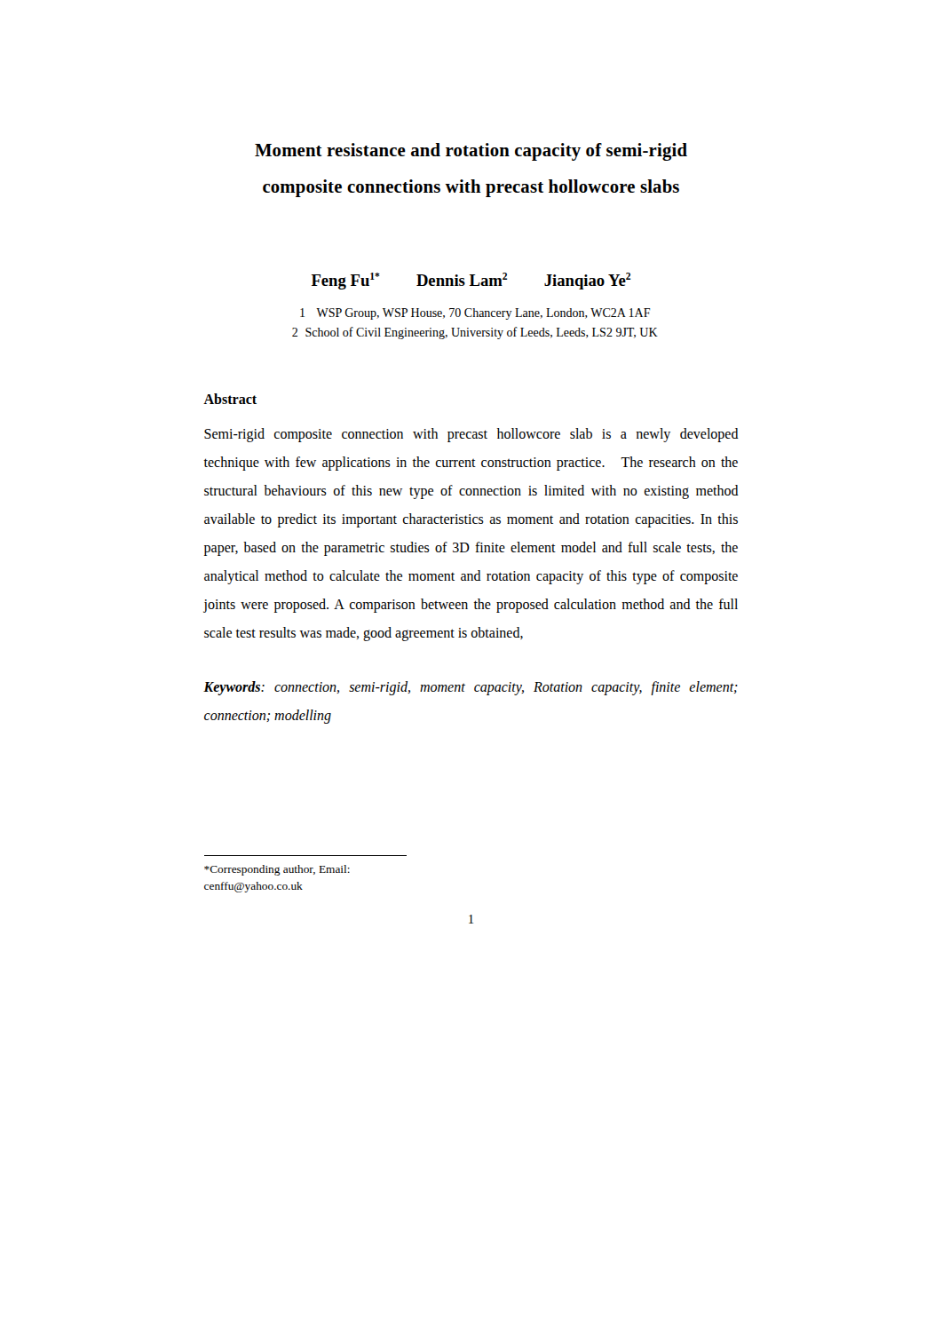Moment resistance and rotation capacity of semi-rigid
composite connections with precast hollowcore slabs
Feng Fu1* Dennis Lam2 Jianqiao Ye2
1 WSP Group, WSP House, 70 Chancery Lane, London, WC2A 1AF
2 School of Civil Engineering, University of Leeds, Leeds, LS2 9JT, UK
Abstract
Semi-rigid composite connection with precast hollowcore slab is a newly developed technique with few applications in the current construction practice. The research on the structural behaviours of this new type of connection is limited with no existing method available to predict its important characteristics as moment and rotation capacities. In this paper, based on the parametric studies of 3D finite element model and full scale tests, the analytical method to calculate the moment and rotation capacity of this type of composite joints were proposed. A comparison between the proposed calculation method and the full scale test results was made, good agreement is obtained,
Keywords: connection, semi-rigid, moment capacity, Rotation capacity, finite element; connection; modelling
*Corresponding author, Email: cenffu@yahoo.co.uk
1